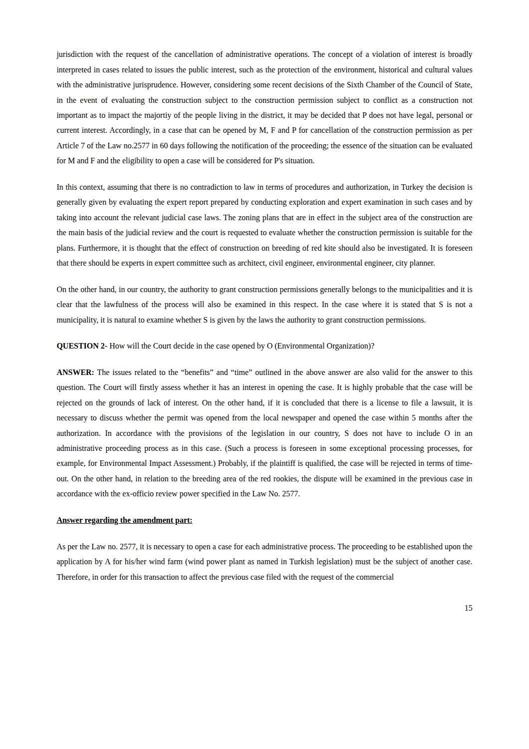jurisdiction with the request of the cancellation of administrative operations. The concept of a violation of interest is broadly interpreted in cases related to issues the public interest, such as the protection of the environment, historical and cultural values with the administrative jurisprudence. However, considering some recent decisions of the Sixth Chamber of the Council of State, in the event of evaluating the construction subject to the construction permission subject to conflict as a construction not important as to impact the majortiy of the people living in the district, it may be decided that P does not have legal, personal or current interest. Accordingly, in a case that can be opened by M, F and P for cancellation of the construction permission as per Article 7 of the Law no.2577 in 60 days following the notification of the proceeding; the essence of the situation can be evaluated for M and F and the eligibility to open a case will be considered for P's situation.
In this context, assuming that there is no contradiction to law in terms of procedures and authorization, in Turkey the decision is generally given by evaluating the expert report prepared by conducting exploration and expert examination in such cases and by taking into account the relevant judicial case laws. The zoning plans that are in effect in the subject area of the construction are the main basis of the judicial review and the court is requested to evaluate whether the construction permission is suitable for the plans. Furthermore, it is thought that the effect of construction on breeding of red kite should also be investigated. It is foreseen that there should be experts in expert committee such as architect, civil engineer, environmental engineer, city planner.
On the other hand, in our country, the authority to grant construction permissions generally belongs to the municipalities and it is clear that the lawfulness of the process will also be examined in this respect. In the case where it is stated that S is not a municipality, it is natural to examine whether S is given by the laws the authority to grant construction permissions.
QUESTION 2- How will the Court decide in the case opened by O (Environmental Organization)?
ANSWER: The issues related to the “benefits” and “time” outlined in the above answer are also valid for the answer to this question. The Court will firstly assess whether it has an interest in opening the case. It is highly probable that the case will be rejected on the grounds of lack of interest. On the other hand, if it is concluded that there is a license to file a lawsuit, it is necessary to discuss whether the permit was opened from the local newspaper and opened the case within 5 months after the authorization. In accordance with the provisions of the legislation in our country, S does not have to include O in an administrative proceeding process as in this case. (Such a process is foreseen in some exceptional processing processes, for example, for Environmental Impact Assessment.) Probably, if the plaintiff is qualified, the case will be rejected in terms of time-out. On the other hand, in relation to the breeding area of the red rookies, the dispute will be examined in the previous case in accordance with the ex-officio review power specified in the Law No. 2577.
Answer regarding the amendment part:
As per the Law no. 2577, it is necessary to open a case for each administrative process. The proceeding to be established upon the application by A for his/her wind farm (wind power plant as named in Turkish legislation) must be the subject of another case. Therefore, in order for this transaction to affect the previous case filed with the request of the commercial
15